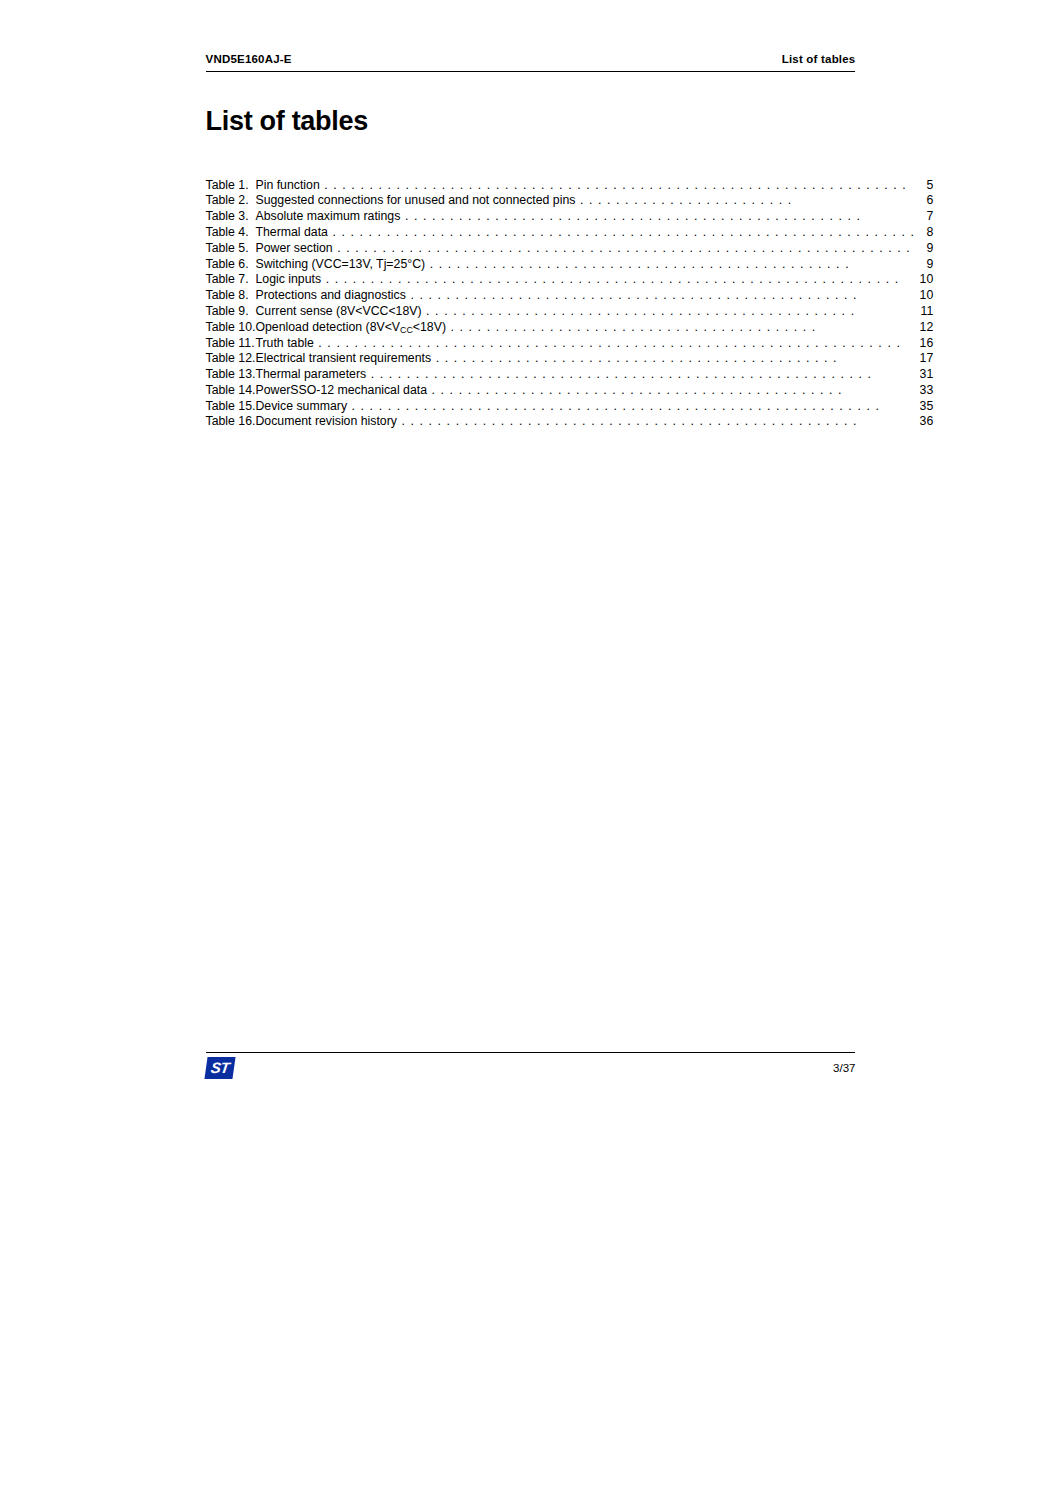VND5E160AJ-E
List of tables
List of tables
| Table 1. | Pin function . . . . . . . . . . . . . . . . . . . . . . . . . . . . . . . . . . . . . . . . . . . . . . . . . . . . . . . . . . . . . . . . . | 5 |
| Table 2. | Suggested connections for unused and not connected pins . . . . . . . . . . . . . . . . . . . . . . . . | 6 |
| Table 3. | Absolute maximum ratings . . . . . . . . . . . . . . . . . . . . . . . . . . . . . . . . . . . . . . . . . . . . . . . . . . . | 7 |
| Table 4. | Thermal data . . . . . . . . . . . . . . . . . . . . . . . . . . . . . . . . . . . . . . . . . . . . . . . . . . . . . . . . . . . . . . . . . | 8 |
| Table 5. | Power section . . . . . . . . . . . . . . . . . . . . . . . . . . . . . . . . . . . . . . . . . . . . . . . . . . . . . . . . . . . . . . . . | 9 |
| Table 6. | Switching (VCC=13V, Tj=25°C) . . . . . . . . . . . . . . . . . . . . . . . . . . . . . . . . . . . . . . . . . . . . . . . | 9 |
| Table 7. | Logic inputs . . . . . . . . . . . . . . . . . . . . . . . . . . . . . . . . . . . . . . . . . . . . . . . . . . . . . . . . . . . . . . . . | 10 |
| Table 8. | Protections and diagnostics . . . . . . . . . . . . . . . . . . . . . . . . . . . . . . . . . . . . . . . . . . . . . . . . . . | 10 |
| Table 9. | Current sense (8V<VCC<18V) . . . . . . . . . . . . . . . . . . . . . . . . . . . . . . . . . . . . . . . . . . . . . . . . | 11 |
| Table 10. | Openload detection (8V<V CC <18V) . . . . . . . . . . . . . . . . . . . . . . . . . . . . . . . . . . . . . . . . . | 12 |
| Table 11. | Truth table . . . . . . . . . . . . . . . . . . . . . . . . . . . . . . . . . . . . . . . . . . . . . . . . . . . . . . . . . . . . . . . . . | 16 |
| Table 12. | Electrical transient requirements . . . . . . . . . . . . . . . . . . . . . . . . . . . . . . . . . . . . . . . . . . . . . | 17 |
| Table 13. | Thermal parameters . . . . . . . . . . . . . . . . . . . . . . . . . . . . . . . . . . . . . . . . . . . . . . . . . . . . . . . . | 31 |
| Table 14. | PowerSSO-12 mechanical data . . . . . . . . . . . . . . . . . . . . . . . . . . . . . . . . . . . . . . . . . . . . . . | 33 |
| Table 15. | Device summary . . . . . . . . . . . . . . . . . . . . . . . . . . . . . . . . . . . . . . . . . . . . . . . . . . . . . . . . . . . | 35 |
| Table 16. | Document revision history . . . . . . . . . . . . . . . . . . . . . . . . . . . . . . . . . . . . . . . . . . . . . . . . . . . | 36 |
ST
3/37